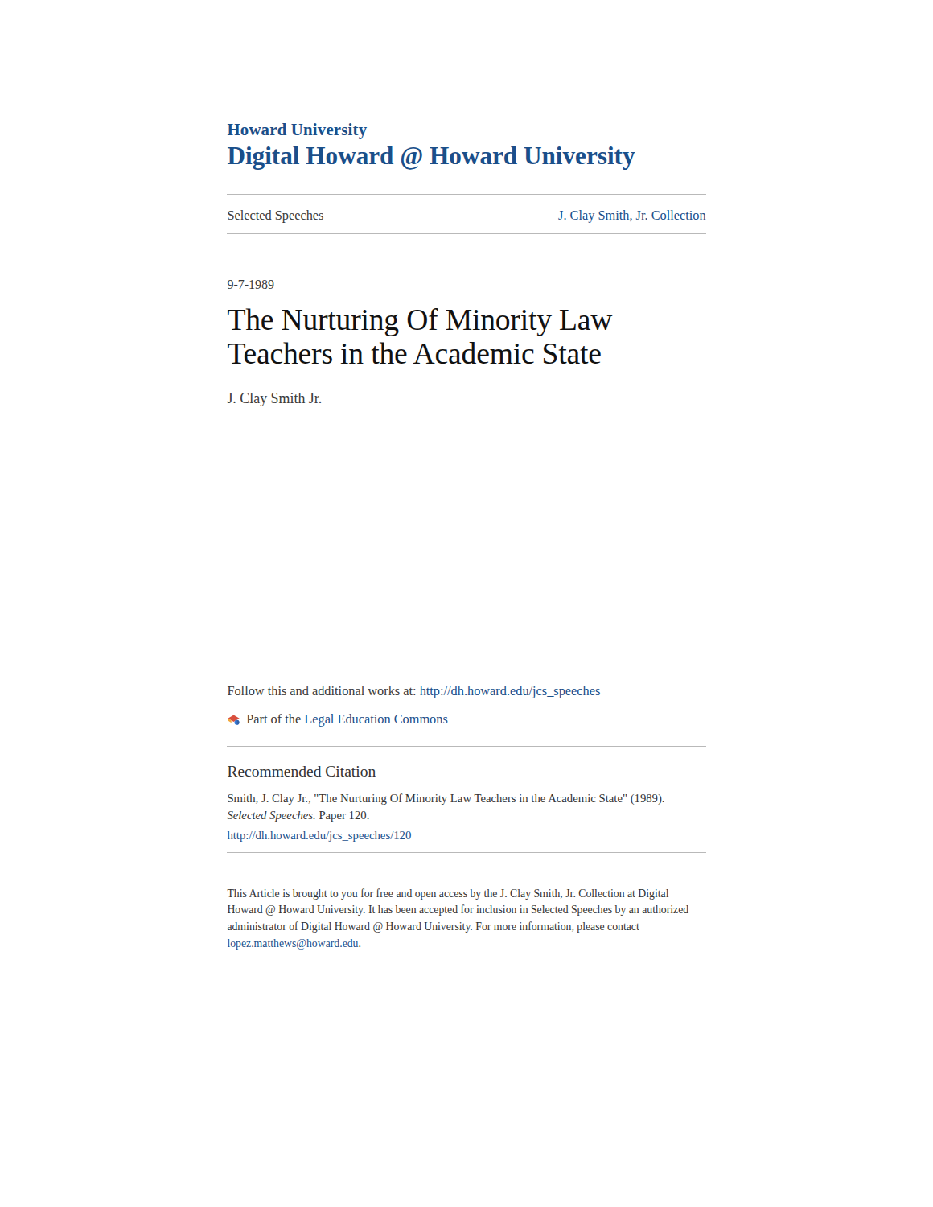Howard University
Digital Howard @ Howard University
Selected Speeches
J. Clay Smith, Jr. Collection
9-7-1989
The Nurturing Of Minority Law Teachers in the Academic State
J. Clay Smith Jr.
Follow this and additional works at: http://dh.howard.edu/jcs_speeches
Part of the Legal Education Commons
Recommended Citation
Smith, J. Clay Jr., "The Nurturing Of Minority Law Teachers in the Academic State" (1989). Selected Speeches. Paper 120.
http://dh.howard.edu/jcs_speeches/120
This Article is brought to you for free and open access by the J. Clay Smith, Jr. Collection at Digital Howard @ Howard University. It has been accepted for inclusion in Selected Speeches by an authorized administrator of Digital Howard @ Howard University. For more information, please contact lopez.matthews@howard.edu.